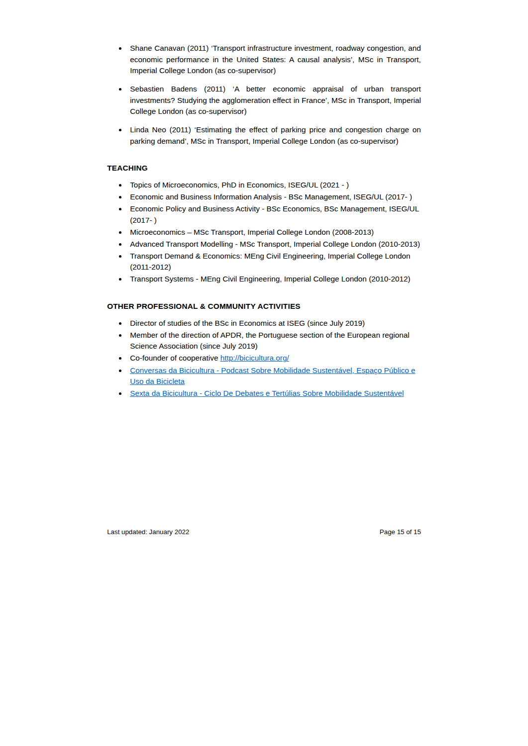Shane Canavan (2011) ‘Transport infrastructure investment, roadway congestion, and economic performance in the United States: A causal analysis’, MSc in Transport, Imperial College London (as co-supervisor)
Sebastien Badens (2011) ‘A better economic appraisal of urban transport investments? Studying the agglomeration effect in France’, MSc in Transport, Imperial College London (as co-supervisor)
Linda Neo (2011) ‘Estimating the effect of parking price and congestion charge on parking demand’, MSc in Transport, Imperial College London (as co-supervisor)
TEACHING
Topics of Microeconomics, PhD in Economics, ISEG/UL (2021 - )
Economic and Business Information Analysis - BSc Management, ISEG/UL (2017- )
Economic Policy and Business Activity - BSc Economics, BSc Management, ISEG/UL (2017- )
Microeconomics – MSc Transport, Imperial College London (2008-2013)
Advanced Transport Modelling - MSc Transport, Imperial College London (2010-2013)
Transport Demand & Economics: MEng Civil Engineering, Imperial College London (2011-2012)
Transport Systems - MEng Civil Engineering, Imperial College London (2010-2012)
OTHER PROFESSIONAL & COMMUNITY ACTIVITIES
Director of studies of the BSc in Economics at ISEG (since July 2019)
Member of the direction of APDR, the Portuguese section of the European regional Science Association (since July 2019)
Co-founder of cooperative http://bicicultura.org/
Conversas da Bicicultura - Podcast Sobre Mobilidade Sustentável, Espaço Público e Uso da Bicicleta
Sexta da Bicicultura - Ciclo De Debates e Tertúlias Sobre Mobilidade Sustentável
Last updated: January 2022 Page 15 of 15